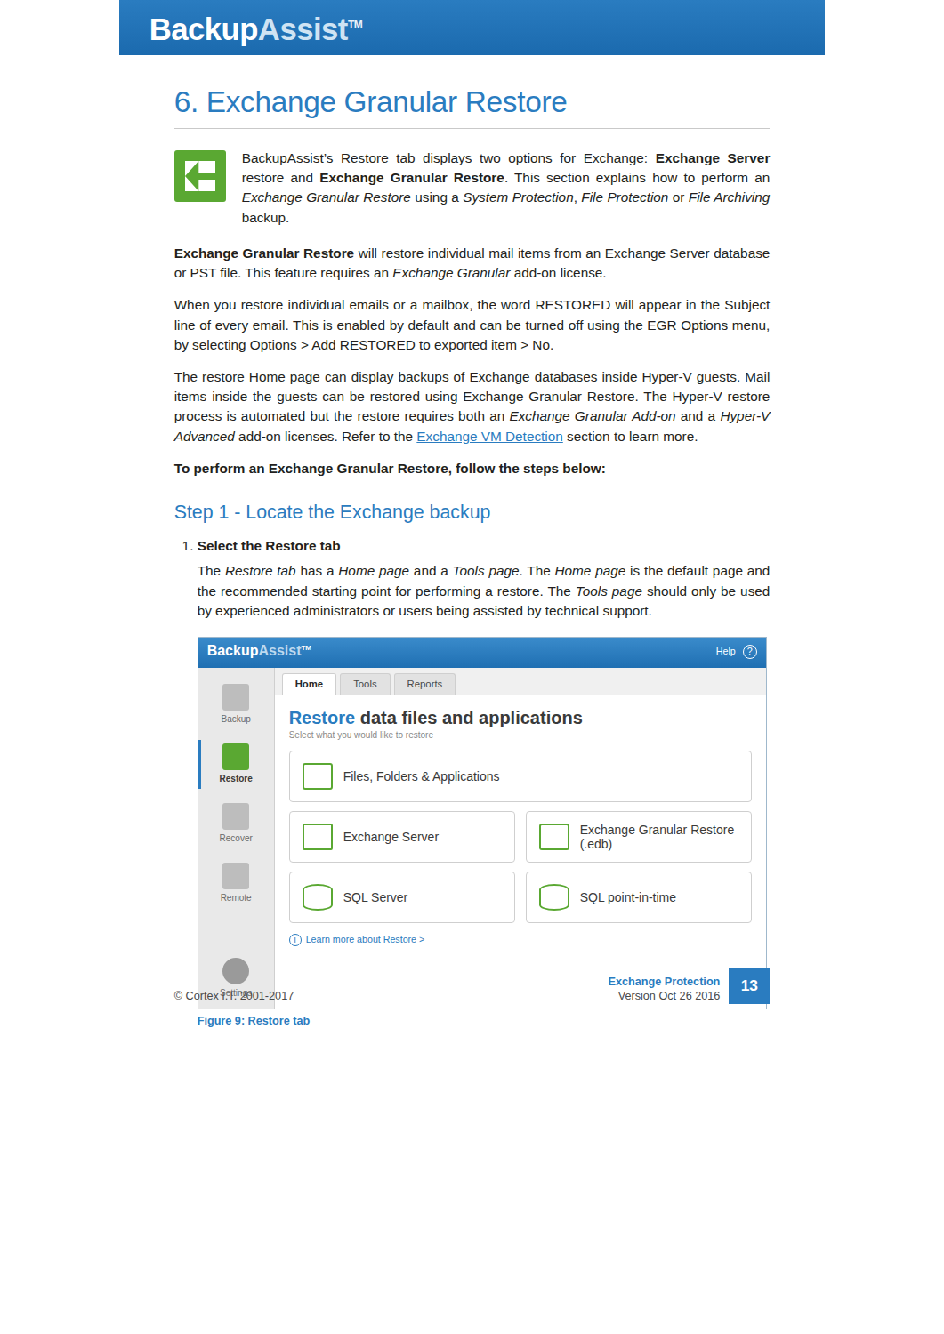BackupAssistTM
6. Exchange Granular Restore
BackupAssist’s Restore tab displays two options for Exchange: Exchange Server restore and Exchange Granular Restore. This section explains how to perform an Exchange Granular Restore using a System Protection, File Protection or File Archiving backup.
Exchange Granular Restore will restore individual mail items from an Exchange Server database or PST file. This feature requires an Exchange Granular add-on license.
When you restore individual emails or a mailbox, the word RESTORED will appear in the Subject line of every email. This is enabled by default and can be turned off using the EGR Options menu, by selecting Options > Add RESTORED to exported item > No.
The restore Home page can display backups of Exchange databases inside Hyper-V guests. Mail items inside the guests can be restored using Exchange Granular Restore. The Hyper-V restore process is automated but the restore requires both an Exchange Granular Add-on and a Hyper-V Advanced add-on licenses. Refer to the Exchange VM Detection section to learn more.
To perform an Exchange Granular Restore, follow the steps below:
Step 1 - Locate the Exchange backup
Select the Restore tab
The Restore tab has a Home page and a Tools page. The Home page is the default page and the recommended starting point for performing a restore. The Tools page should only be used by experienced administrators or users being assisted by technical support.
BackupAssistTM
Help ?
Backup
Restore
Recover
Remote
Settings
Home
Tools
Reports
Restore data files and applications
Select what you would like to restore
Files, Folders & Applications
Exchange Server
Exchange Granular Restore (.edb)
SQL Server
SQL point-in-time
i Learn more about Restore >
Figure 9: Restore tab
© Cortex I.T. 2001-2017
Exchange Protection
Version Oct 26 2016
13